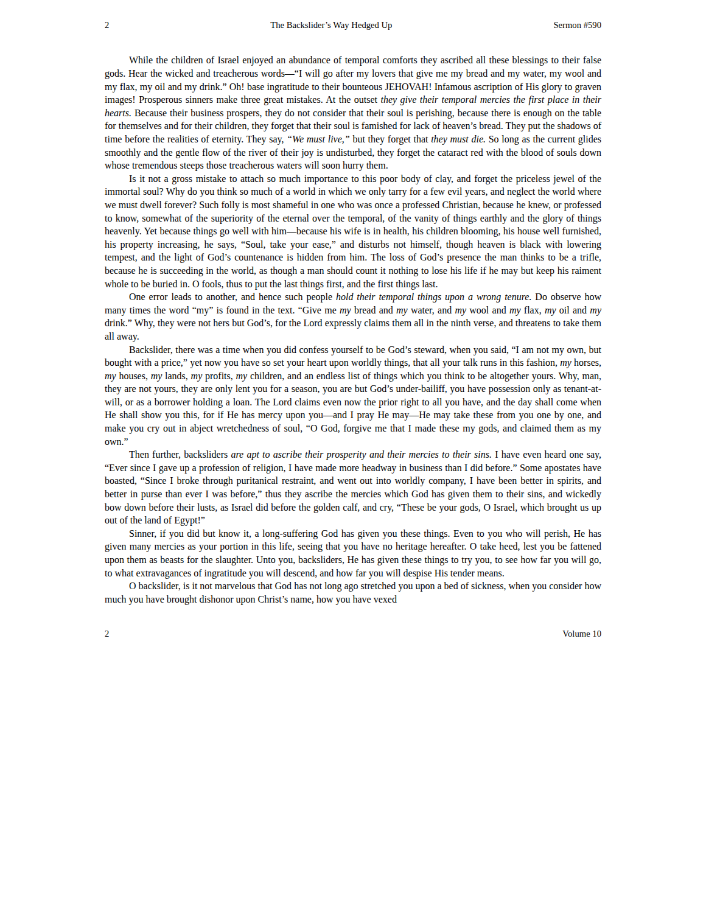2 The Backslider’s Way Hedged Up Sermon #590
While the children of Israel enjoyed an abundance of temporal comforts they ascribed all these blessings to their false gods. Hear the wicked and treacherous words—“I will go after my lovers that give me my bread and my water, my wool and my flax, my oil and my drink.” Oh! base ingratitude to their bounteous JEHOVAH! Infamous ascription of His glory to graven images! Prosperous sinners make three great mistakes. At the outset they give their temporal mercies the first place in their hearts. Because their business prospers, they do not consider that their soul is perishing, because there is enough on the table for themselves and for their children, they forget that their soul is famished for lack of heaven’s bread. They put the shadows of time before the realities of eternity. They say, “We must live,” but they forget that they must die. So long as the current glides smoothly and the gentle flow of the river of their joy is undisturbed, they forget the cataract red with the blood of souls down whose tremendous steeps those treacherous waters will soon hurry them.
Is it not a gross mistake to attach so much importance to this poor body of clay, and forget the priceless jewel of the immortal soul? Why do you think so much of a world in which we only tarry for a few evil years, and neglect the world where we must dwell forever? Such folly is most shameful in one who was once a professed Christian, because he knew, or professed to know, somewhat of the superiority of the eternal over the temporal, of the vanity of things earthly and the glory of things heavenly. Yet because things go well with him—because his wife is in health, his children blooming, his house well furnished, his property increasing, he says, “Soul, take your ease,” and disturbs not himself, though heaven is black with lowering tempest, and the light of God’s countenance is hidden from him. The loss of God’s presence the man thinks to be a trifle, because he is succeeding in the world, as though a man should count it nothing to lose his life if he may but keep his raiment whole to be buried in. O fools, thus to put the last things first, and the first things last.
One error leads to another, and hence such people hold their temporal things upon a wrong tenure. Do observe how many times the word “my” is found in the text. “Give me my bread and my water, and my wool and my flax, my oil and my drink.” Why, they were not hers but God’s, for the Lord expressly claims them all in the ninth verse, and threatens to take them all away.
Backslider, there was a time when you did confess yourself to be God’s steward, when you said, “I am not my own, but bought with a price,” yet now you have so set your heart upon worldly things, that all your talk runs in this fashion, my horses, my houses, my lands, my profits, my children, and an endless list of things which you think to be altogether yours. Why, man, they are not yours, they are only lent you for a season, you are but God’s under-bailiff, you have possession only as tenant-at-will, or as a borrower holding a loan. The Lord claims even now the prior right to all you have, and the day shall come when He shall show you this, for if He has mercy upon you—and I pray He may—He may take these from you one by one, and make you cry out in abject wretchedness of soul, “O God, forgive me that I made these my gods, and claimed them as my own.”
Then further, backsliders are apt to ascribe their prosperity and their mercies to their sins. I have even heard one say, “Ever since I gave up a profession of religion, I have made more headway in business than I did before.” Some apostates have boasted, “Since I broke through puritanical restraint, and went out into worldly company, I have been better in spirits, and better in purse than ever I was before,” thus they ascribe the mercies which God has given them to their sins, and wickedly bow down before their lusts, as Israel did before the golden calf, and cry, “These be your gods, O Israel, which brought us up out of the land of Egypt!”
Sinner, if you did but know it, a long-suffering God has given you these things. Even to you who will perish, He has given many mercies as your portion in this life, seeing that you have no heritage hereafter. O take heed, lest you be fattened upon them as beasts for the slaughter. Unto you, backsliders, He has given these things to try you, to see how far you will go, to what extravagances of ingratitude you will descend, and how far you will despise His tender means.
O backslider, is it not marvelous that God has not long ago stretched you upon a bed of sickness, when you consider how much you have brought dishonor upon Christ’s name, how you have vexed
2 Volume 10